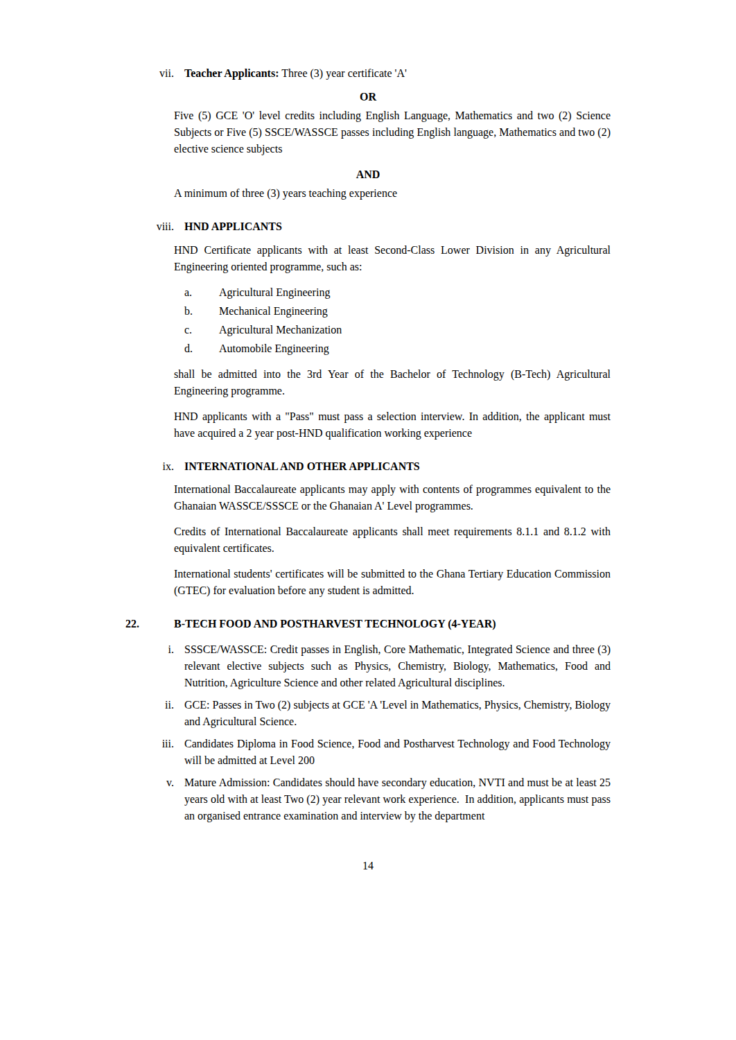vii.
Teacher Applicants: Three (3) year certificate 'A'
OR
Five (5) GCE 'O' level credits including English Language, Mathematics and two (2) Science Subjects or Five (5) SSCE/WASSCE passes including English language, Mathematics and two (2) elective science subjects
AND
A minimum of three (3) years teaching experience
viii.
HND APPLICANTS
HND Certificate applicants with at least Second-Class Lower Division in any Agricultural Engineering oriented programme, such as:
a.
Agricultural Engineering
b.
Mechanical Engineering
c.
Agricultural Mechanization
d.
Automobile Engineering
shall be admitted into the 3rd Year of the Bachelor of Technology (B-Tech) Agricultural Engineering programme.
HND applicants with a "Pass" must pass a selection interview. In addition, the applicant must have acquired a 2 year post-HND qualification working experience
ix.
INTERNATIONAL AND OTHER APPLICANTS
International Baccalaureate applicants may apply with contents of programmes equivalent to the Ghanaian WASSCE/SSSCE or the Ghanaian A' Level programmes.
Credits of International Baccalaureate applicants shall meet requirements 8.1.1 and 8.1.2 with equivalent certificates.
International students' certificates will be submitted to the Ghana Tertiary Education Commission (GTEC) for evaluation before any student is admitted.
22.
B-TECH FOOD AND POSTHARVEST TECHNOLOGY (4-YEAR)
i.
SSSCE/WASSCE: Credit passes in English, Core Mathematic, Integrated Science and three (3) relevant elective subjects such as Physics, Chemistry, Biology, Mathematics, Food and Nutrition, Agriculture Science and other related Agricultural disciplines.
ii.
GCE: Passes in Two (2) subjects at GCE 'A 'Level in Mathematics, Physics, Chemistry, Biology and Agricultural Science.
iii.
Candidates Diploma in Food Science, Food and Postharvest Technology and Food Technology will be admitted at Level 200
v.
Mature Admission: Candidates should have secondary education, NVTI and must be at least 25 years old with at least Two (2) year relevant work experience. In addition, applicants must pass an organised entrance examination and interview by the department
14